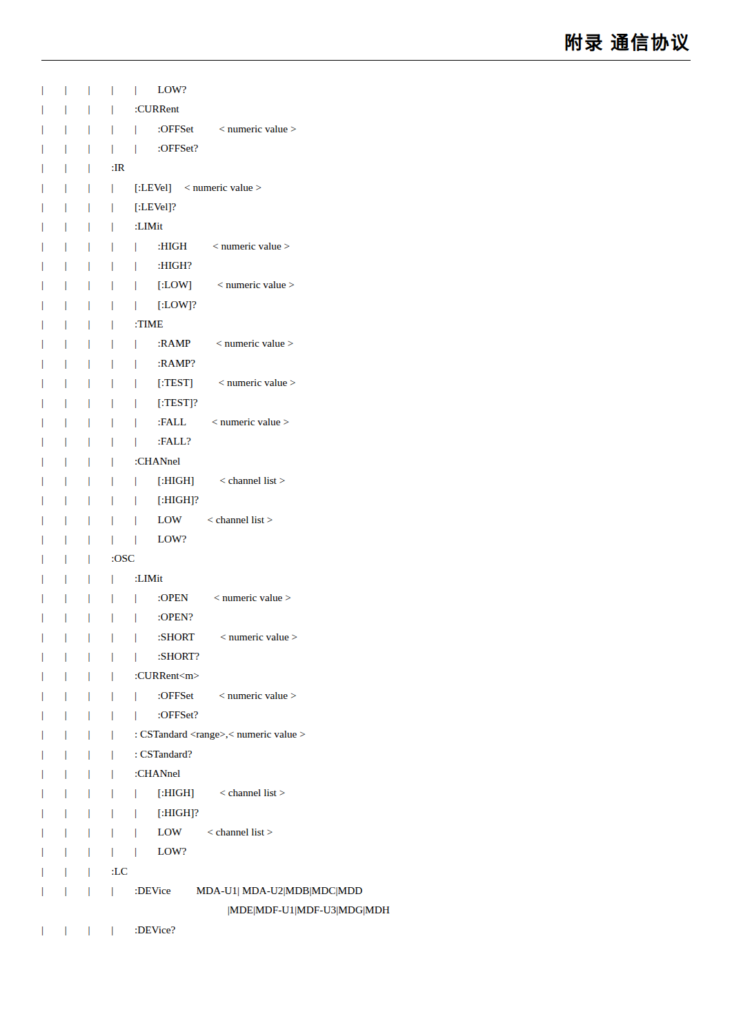附录 通信协议
|||||LOW?
||||:CURRent
|||||:OFFSet< numeric value >
|||||:OFFSet?
|||:IR
||||[:LEVel]< numeric value >
||||[:LEVel]?
||||:LIMit
|||||:HIGH< numeric value >
|||||:HIGH?
|||||[:LOW]< numeric value >
|||||[:LOW]?
||||:TIME
|||||:RAMP< numeric value >
|||||:RAMP?
|||||[:TEST]< numeric value >
|||||[:TEST]?
|||||:FALL< numeric value >
|||||:FALL?
||||:CHANnel
|||||[:HIGH]< channel list >
|||||[:HIGH]?
|||||LOW< channel list >
|||||LOW?
|||:OSC
||||:LIMit
|||||:OPEN< numeric value >
|||||:OPEN?
|||||:SHORT< numeric value >
|||||:SHORT?
||||:CURRent<m>
|||||:OFFSet< numeric value >
|||||:OFFSet?
||||: CSTandard <range>,< numeric value >
||||: CSTandard?
||||:CHANnel
|||||[:HIGH]< channel list >
|||||[:HIGH]?
|||||LOW< channel list >
|||||LOW?
|||:LC
||||:DEVice MDA-U1| MDA-U2|MDB|MDC|MDD
|MDE|MDF-U1|MDF-U3|MDG|MDH
||||:DEVice?